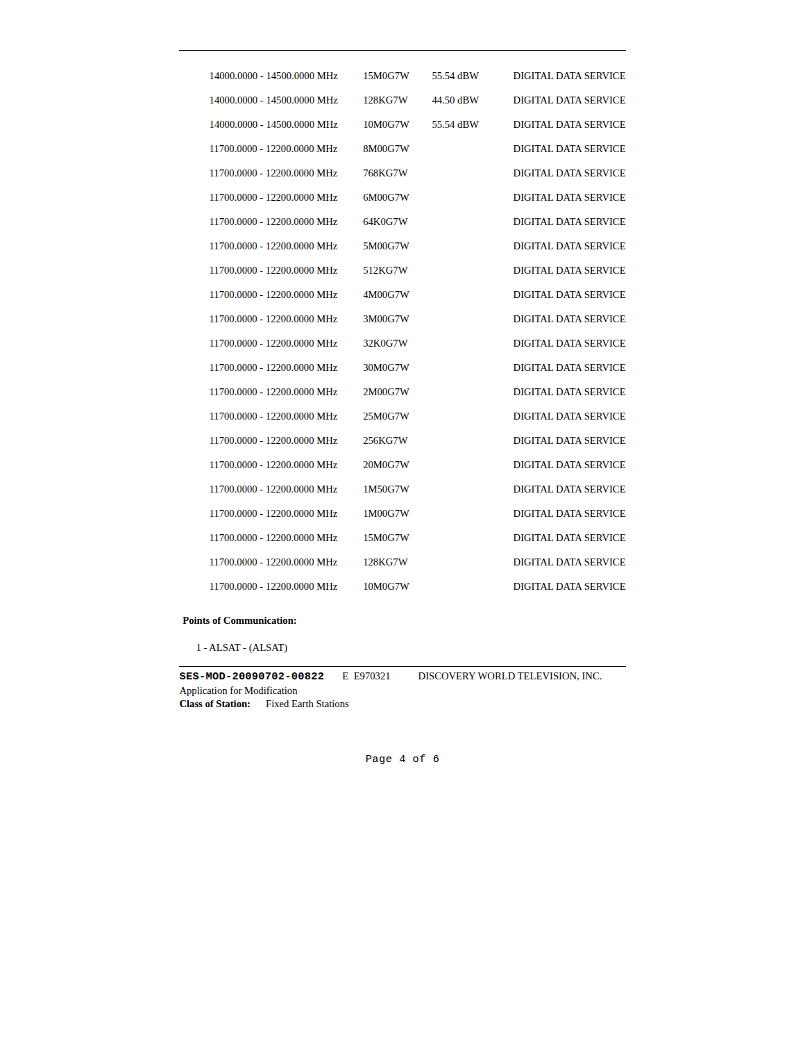| 14000.0000 - 14500.0000 MHz | 15M0G7W | 55.54 dBW | DIGITAL DATA SERVICE |
| 14000.0000 - 14500.0000 MHz | 128KG7W | 44.50 dBW | DIGITAL DATA SERVICE |
| 14000.0000 - 14500.0000 MHz | 10M0G7W | 55.54 dBW | DIGITAL DATA SERVICE |
| 11700.0000 - 12200.0000 MHz | 8M00G7W | | DIGITAL DATA SERVICE |
| 11700.0000 - 12200.0000 MHz | 768KG7W | | DIGITAL DATA SERVICE |
| 11700.0000 - 12200.0000 MHz | 6M00G7W | | DIGITAL DATA SERVICE |
| 11700.0000 - 12200.0000 MHz | 64K0G7W | | DIGITAL DATA SERVICE |
| 11700.0000 - 12200.0000 MHz | 5M00G7W | | DIGITAL DATA SERVICE |
| 11700.0000 - 12200.0000 MHz | 512KG7W | | DIGITAL DATA SERVICE |
| 11700.0000 - 12200.0000 MHz | 4M00G7W | | DIGITAL DATA SERVICE |
| 11700.0000 - 12200.0000 MHz | 3M00G7W | | DIGITAL DATA SERVICE |
| 11700.0000 - 12200.0000 MHz | 32K0G7W | | DIGITAL DATA SERVICE |
| 11700.0000 - 12200.0000 MHz | 30M0G7W | | DIGITAL DATA SERVICE |
| 11700.0000 - 12200.0000 MHz | 2M00G7W | | DIGITAL DATA SERVICE |
| 11700.0000 - 12200.0000 MHz | 25M0G7W | | DIGITAL DATA SERVICE |
| 11700.0000 - 12200.0000 MHz | 256KG7W | | DIGITAL DATA SERVICE |
| 11700.0000 - 12200.0000 MHz | 20M0G7W | | DIGITAL DATA SERVICE |
| 11700.0000 - 12200.0000 MHz | 1M50G7W | | DIGITAL DATA SERVICE |
| 11700.0000 - 12200.0000 MHz | 1M00G7W | | DIGITAL DATA SERVICE |
| 11700.0000 - 12200.0000 MHz | 15M0G7W | | DIGITAL DATA SERVICE |
| 11700.0000 - 12200.0000 MHz | 128KG7W | | DIGITAL DATA SERVICE |
| 11700.0000 - 12200.0000 MHz | 10M0G7W | | DIGITAL DATA SERVICE |
Points of Communication:
1 - ALSAT - (ALSAT)
SES-MOD-20090702-00822 E E970321DISCOVERY WORLD TELEVISION, INC.
Application for Modification
Class of Station: Fixed Earth Stations
Page 4 of 6